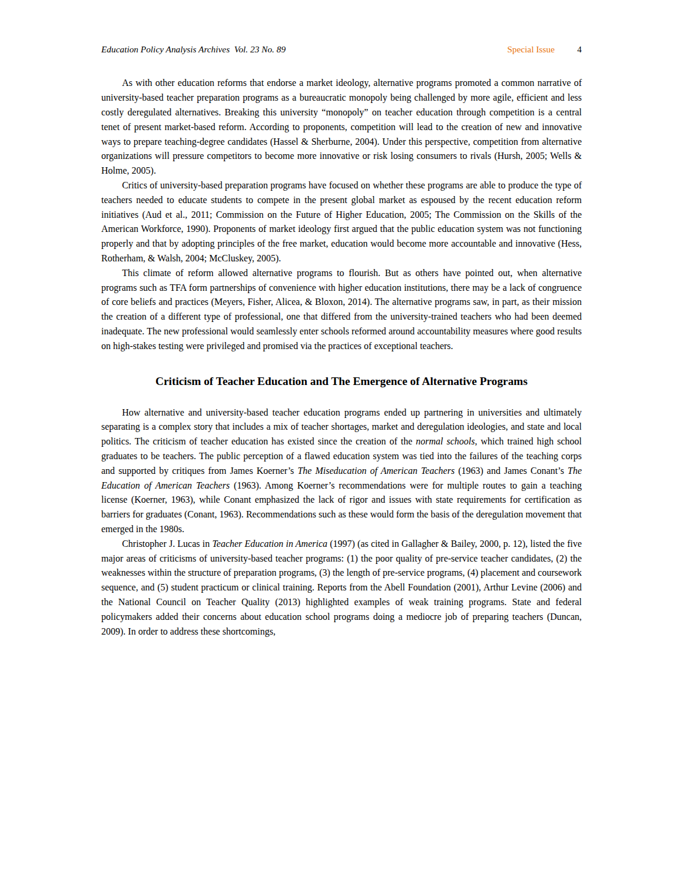Education Policy Analysis Archives Vol. 23 No. 89 Special Issue 4
As with other education reforms that endorse a market ideology, alternative programs promoted a common narrative of university-based teacher preparation programs as a bureaucratic monopoly being challenged by more agile, efficient and less costly deregulated alternatives. Breaking this university “monopoly” on teacher education through competition is a central tenet of present market-based reform. According to proponents, competition will lead to the creation of new and innovative ways to prepare teaching-degree candidates (Hassel & Sherburne, 2004). Under this perspective, competition from alternative organizations will pressure competitors to become more innovative or risk losing consumers to rivals (Hursh, 2005; Wells & Holme, 2005).
Critics of university-based preparation programs have focused on whether these programs are able to produce the type of teachers needed to educate students to compete in the present global market as espoused by the recent education reform initiatives (Aud et al., 2011; Commission on the Future of Higher Education, 2005; The Commission on the Skills of the American Workforce, 1990). Proponents of market ideology first argued that the public education system was not functioning properly and that by adopting principles of the free market, education would become more accountable and innovative (Hess, Rotherham, & Walsh, 2004; McCluskey, 2005).
This climate of reform allowed alternative programs to flourish. But as others have pointed out, when alternative programs such as TFA form partnerships of convenience with higher education institutions, there may be a lack of congruence of core beliefs and practices (Meyers, Fisher, Alicea, & Bloxon, 2014). The alternative programs saw, in part, as their mission the creation of a different type of professional, one that differed from the university-trained teachers who had been deemed inadequate. The new professional would seamlessly enter schools reformed around accountability measures where good results on high-stakes testing were privileged and promised via the practices of exceptional teachers.
Criticism of Teacher Education and The Emergence of Alternative Programs
How alternative and university-based teacher education programs ended up partnering in universities and ultimately separating is a complex story that includes a mix of teacher shortages, market and deregulation ideologies, and state and local politics. The criticism of teacher education has existed since the creation of the normal schools, which trained high school graduates to be teachers. The public perception of a flawed education system was tied into the failures of the teaching corps and supported by critiques from James Koerner’s The Miseducation of American Teachers (1963) and James Conant’s The Education of American Teachers (1963). Among Koerner’s recommendations were for multiple routes to gain a teaching license (Koerner, 1963), while Conant emphasized the lack of rigor and issues with state requirements for certification as barriers for graduates (Conant, 1963). Recommendations such as these would form the basis of the deregulation movement that emerged in the 1980s.
Christopher J. Lucas in Teacher Education in America (1997) (as cited in Gallagher & Bailey, 2000, p. 12), listed the five major areas of criticisms of university-based teacher programs: (1) the poor quality of pre-service teacher candidates, (2) the weaknesses within the structure of preparation programs, (3) the length of pre-service programs, (4) placement and coursework sequence, and (5) student practicum or clinical training. Reports from the Abell Foundation (2001), Arthur Levine (2006) and the National Council on Teacher Quality (2013) highlighted examples of weak training programs. State and federal policymakers added their concerns about education school programs doing a mediocre job of preparing teachers (Duncan, 2009). In order to address these shortcomings,